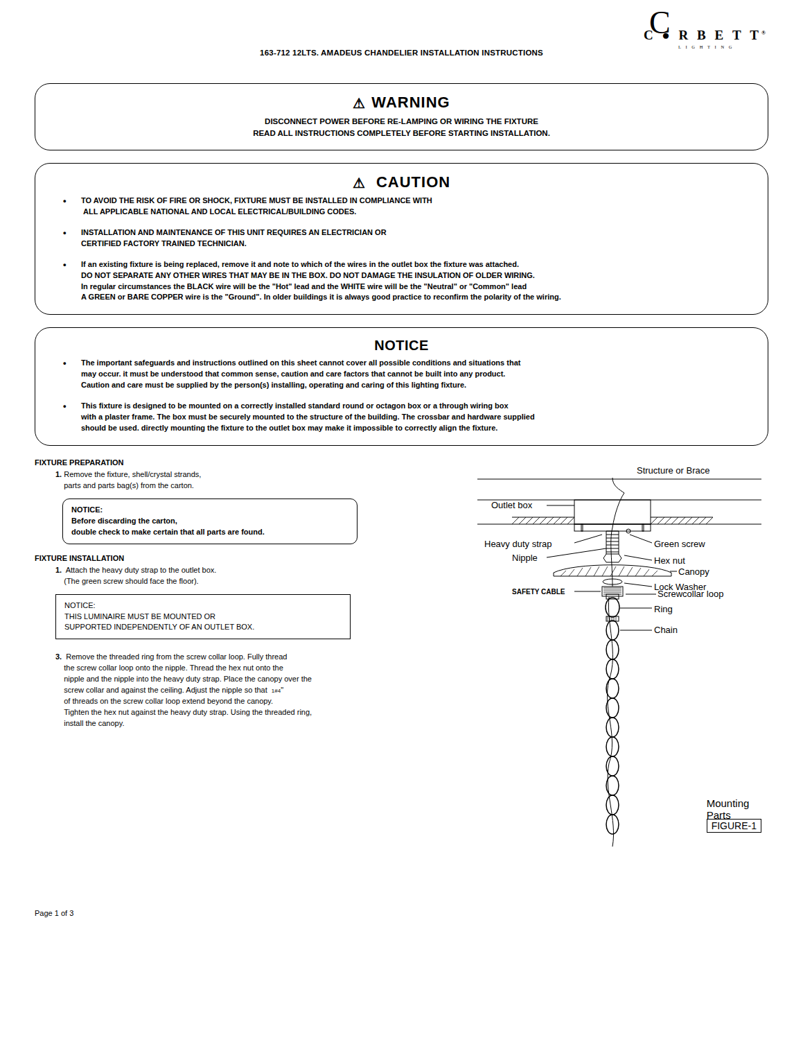163-712 12LTS. AMADEUS CHANDELIER INSTALLATION INSTRUCTIONS
CC ● R B E T T®
L I G H T I N G
⚠WARNING
DISCONNECT POWER BEFORE RE-LAMPING OR WIRING THE FIXTURE
READ ALL INSTRUCTIONS COMPLETELY BEFORE STARTING INSTALLATION.
⚠ CAUTION
TO AVOID THE RISK OF FIRE OR SHOCK, FIXTURE MUST BE INSTALLED IN COMPLIANCE WITH
ALL APPLICABLE NATIONAL AND LOCAL ELECTRICAL/BUILDING CODES.
INSTALLATION AND MAINTENANCE OF THIS UNIT REQUIRES AN ELECTRICIAN OR
CERTIFIED FACTORY TRAINED TECHNICIAN.
If an existing fixture is being replaced, remove it and note to which of the wires in the outlet box the fixture was attached.
DO NOT SEPARATE ANY OTHER WIRES THAT MAY BE IN THE BOX. DO NOT DAMAGE THE INSULATION OF OLDER WIRING.
In regular circumstances the BLACK wire will be the "Hot" lead and the WHITE wire will be the "Neutral" or "Common" lead
A GREEN or BARE COPPER wire is the "Ground". In older buildings it is always good practice to reconfirm the polarity of the wiring.
NOTICE
The important safeguards and instructions outlined on this sheet cannot cover all possible conditions and situations that
may occur. it must be understood that common sense, caution and care factors that cannot be built into any product.
Caution and care must be supplied by the person(s) installing, operating and caring of this lighting fixture.
This fixture is designed to be mounted on a correctly installed standard round or octagon box or a through wiring box
with a plaster frame. The box must be securely mounted to the structure of the building. The crossbar and hardware supplied
should be used. directly mounting the fixture to the outlet box may make it impossible to correctly align the fixture.
FIXTURE PREPARATION
1. Remove the fixture, shell/crystal strands,
parts and parts bag(s) from the carton.
NOTICE:
Before discarding the carton,
double check to make certain that all parts are found.
FIXTURE INSTALLATION
1. Attach the heavy duty strap to the outlet box.
(The green screw should face the floor).
NOTICE:
THIS LUMINAIRE MUST BE MOUNTED OR
SUPPORTED INDEPENDENTLY OF AN OUTLET BOX.
3. Remove the threaded ring from the screw collar loop. Fully thread
the screw collar loop onto the nipple. Thread the hex nut onto the
nipple and the nipple into the heavy duty strap. Place the canopy over the
screw collar and against the ceiling. Adjust the nipple so that 1#4"
of threads on the screw collar loop extend beyond the canopy.
Tighten the hex nut against the heavy duty strap. Using the threaded ring,
install the canopy.
Structure or Brace Outlet box Heavy duty strap Green screw Nipple Hex nut Canopy Lock Washer Screwcollar loop SAFETY CABLE Ring Chain
Mounting
Parts
FIGURE-1
Page 1 of 3